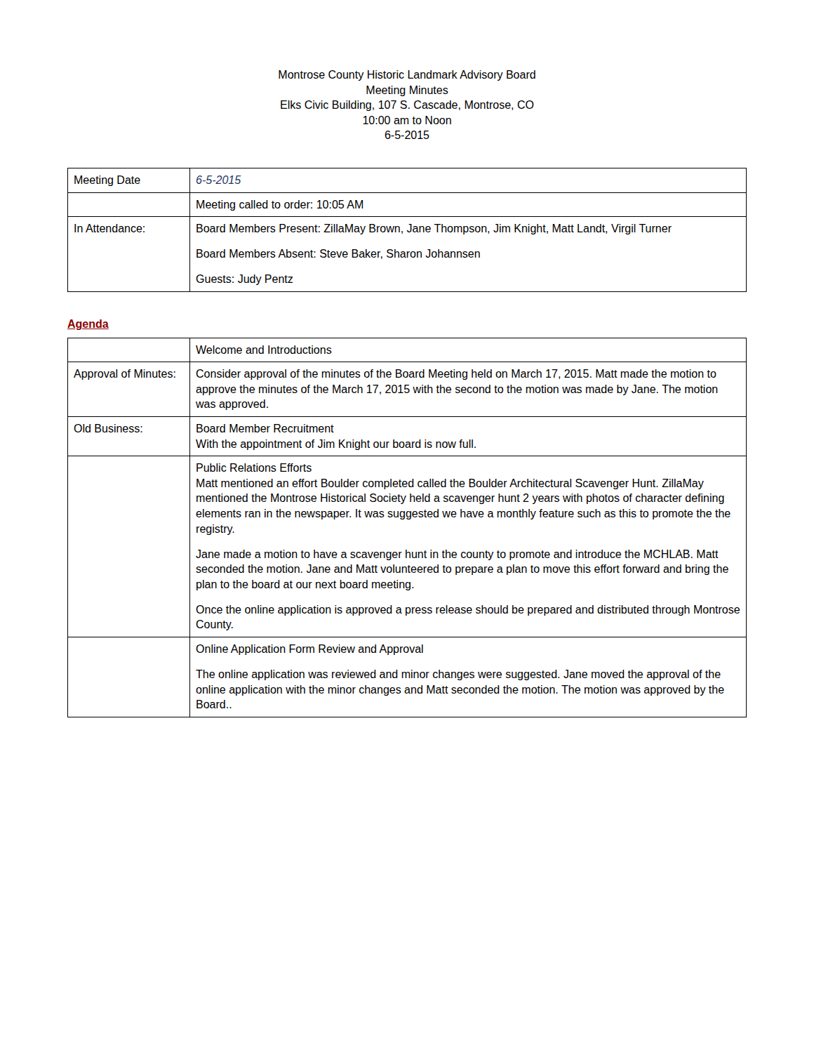Montrose County Historic Landmark Advisory Board
Meeting Minutes
Elks Civic Building, 107 S. Cascade, Montrose, CO
10:00 am to Noon
6-5-2015
| Meeting Date | 6-5-2015 |
| | Meeting called to order: 10:05 AM |
| In Attendance: | Board Members Present: ZillaMay Brown, Jane Thompson, Jim Knight, Matt Landt, Virgil Turner Board Members Absent: Steve Baker, Sharon Johannsen Guests: Judy Pentz |
Agenda
| | Welcome and Introductions |
| Approval of Minutes: | Consider approval of the minutes of the Board Meeting held on March 17, 2015. Matt made the motion to approve the minutes of the March 17, 2015 with the second to the motion was made by Jane. The motion was approved. |
| Old Business: | Board Member Recruitment With the appointment of Jim Knight our board is now full. |
| | Public Relations Efforts Matt mentioned an effort Boulder completed called the Boulder Architectural Scavenger Hunt. ZillaMay mentioned the Montrose Historical Society held a scavenger hunt 2 years with photos of character defining elements ran in the newspaper. It was suggested we have a monthly feature such as this to promote the the registry. Jane made a motion to have a scavenger hunt in the county to promote and introduce the MCHLAB. Matt seconded the motion. Jane and Matt volunteered to prepare a plan to move this effort forward and bring the plan to the board at our next board meeting. Once the online application is approved a press release should be prepared and distributed through Montrose County. |
| | Online Application Form Review and Approval The online application was reviewed and minor changes were suggested. Jane moved the approval of the online application with the minor changes and Matt seconded the motion. The motion was approved by the Board.. |